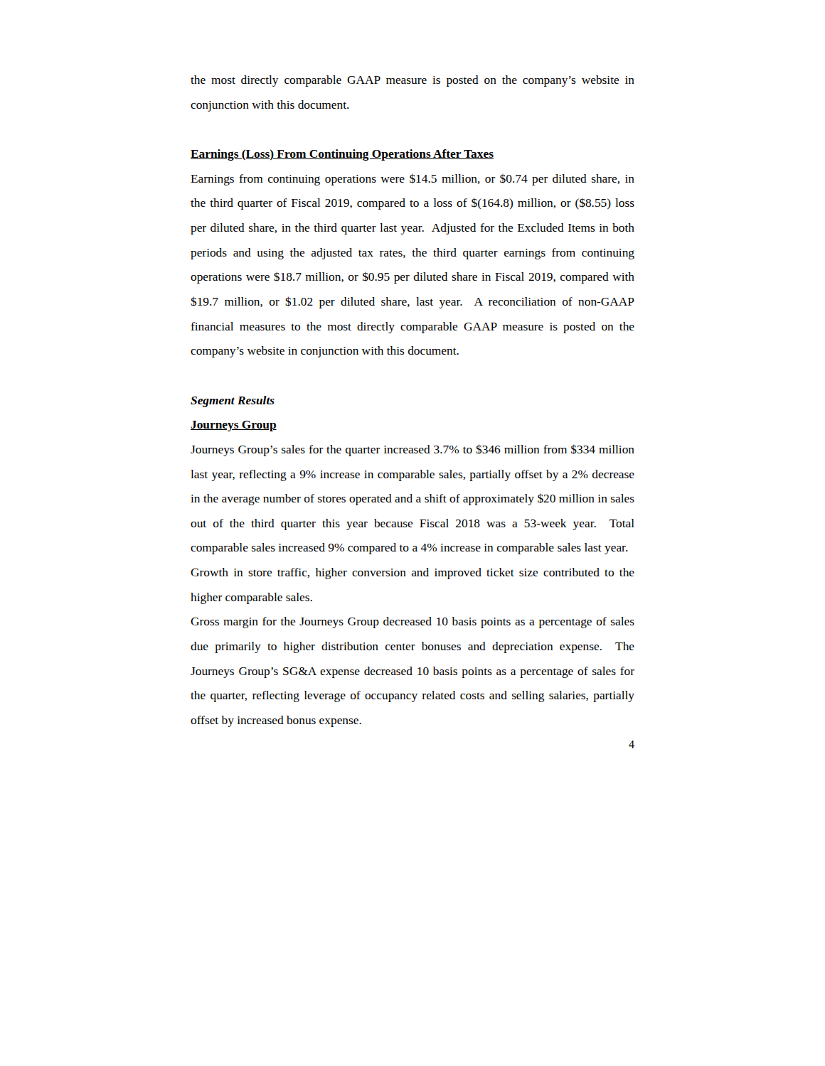the most directly comparable GAAP measure is posted on the company’s website in conjunction with this document.
Earnings (Loss) From Continuing Operations After Taxes
Earnings from continuing operations were $14.5 million, or $0.74 per diluted share, in the third quarter of Fiscal 2019, compared to a loss of $(164.8) million, or ($8.55) loss per diluted share, in the third quarter last year. Adjusted for the Excluded Items in both periods and using the adjusted tax rates, the third quarter earnings from continuing operations were $18.7 million, or $0.95 per diluted share in Fiscal 2019, compared with $19.7 million, or $1.02 per diluted share, last year. A reconciliation of non-GAAP financial measures to the most directly comparable GAAP measure is posted on the company’s website in conjunction with this document.
Segment Results
Journeys Group
Journeys Group’s sales for the quarter increased 3.7% to $346 million from $334 million last year, reflecting a 9% increase in comparable sales, partially offset by a 2% decrease in the average number of stores operated and a shift of approximately $20 million in sales out of the third quarter this year because Fiscal 2018 was a 53-week year. Total comparable sales increased 9% compared to a 4% increase in comparable sales last year. Growth in store traffic, higher conversion and improved ticket size contributed to the higher comparable sales.
Gross margin for the Journeys Group decreased 10 basis points as a percentage of sales due primarily to higher distribution center bonuses and depreciation expense. The Journeys Group’s SG&A expense decreased 10 basis points as a percentage of sales for the quarter, reflecting leverage of occupancy related costs and selling salaries, partially offset by increased bonus expense.
4